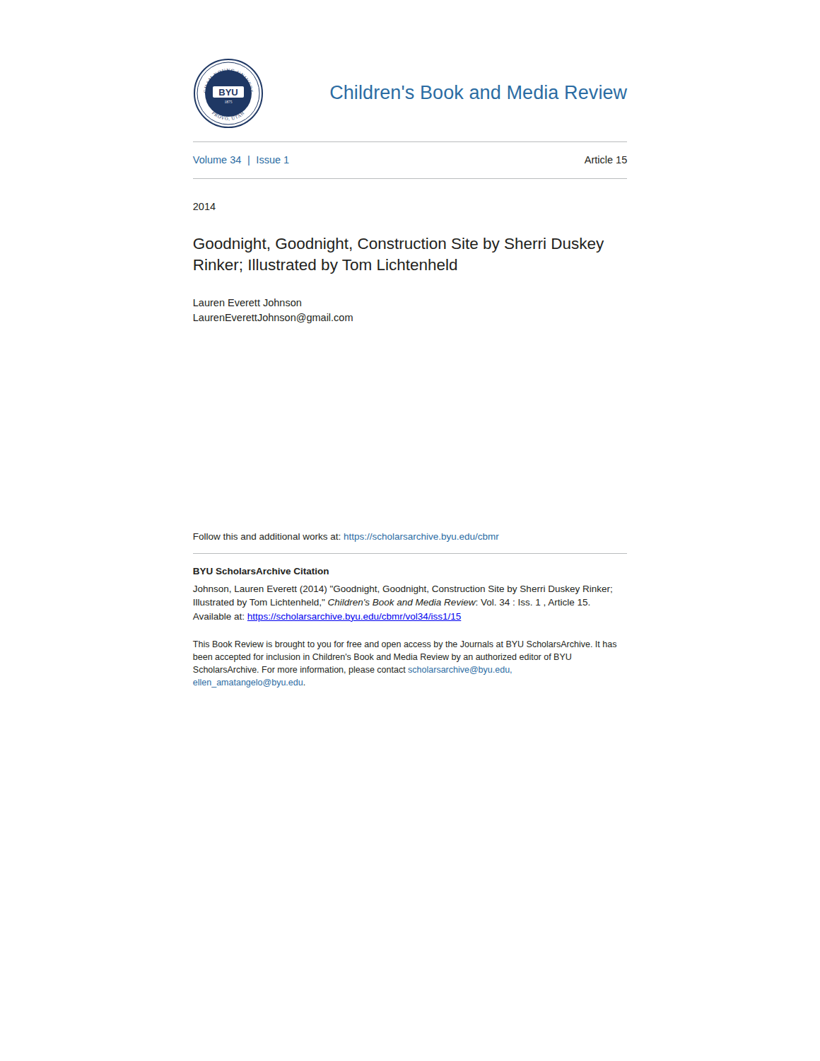BRIGHAM YOUNG UNIVERSITY PROVO, UTAH BYU 1875
Children's Book and Media Review
Volume 34|Issue 1
Article 15
2014
Goodnight, Goodnight, Construction Site by Sherri Duskey Rinker; Illustrated by Tom Lichtenheld
Lauren Everett Johnson
LaurenEverettJohnson@gmail.com
Follow this and additional works at: https://scholarsarchive.byu.edu/cbmr
BYU ScholarsArchive Citation
Johnson, Lauren Everett (2014) "Goodnight, Goodnight, Construction Site by Sherri Duskey Rinker; Illustrated by Tom Lichtenheld," Children's Book and Media Review: Vol. 34 : Iss. 1 , Article 15.
Available at: https://scholarsarchive.byu.edu/cbmr/vol34/iss1/15
This Book Review is brought to you for free and open access by the Journals at BYU ScholarsArchive. It has been accepted for inclusion in Children's Book and Media Review by an authorized editor of BYU ScholarsArchive. For more information, please contact scholarsarchive@byu.edu, ellen_amatangelo@byu.edu.